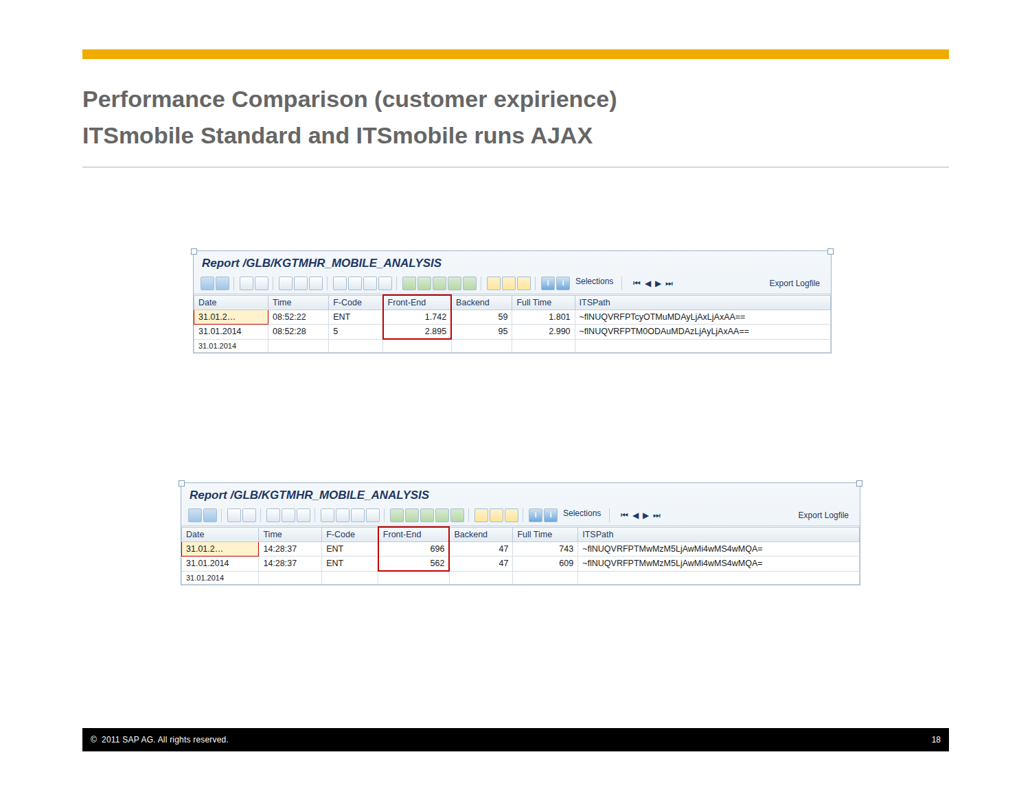Performance Comparison (customer expirience)
ITSmobile Standard and ITSmobile runs AJAX
Report /GLB/KGTMHR_MOBILE_ANALYSIS
i i Selections
⏮◀▶⏭
Export Logfile
| Date | Time | F-Code | Front-End | Backend | Full Time | ITSPath |
| --- | --- | --- | --- | --- | --- | --- |
| 31.01.2… | 08:52:22 | ENT | 1.742 | 59 | 1.801 | ~flNUQVRFPTcyOTMuMDAyLjAxLjAxAA== |
| 31.01.2014 | 08:52:28 | 5 | 2.895 | 95 | 2.990 | ~flNUQVRFPTM0ODAuMDAzLjAyLjAxAA== |
| 31.01.2014 | | | | | | |
Report /GLB/KGTMHR_MOBILE_ANALYSIS
i i Selections
⏮◀▶⏭
Export Logfile
| Date | Time | F-Code | Front-End | Backend | Full Time | ITSPath |
| --- | --- | --- | --- | --- | --- | --- |
| 31.01.2… | 14:28:37 | ENT | 696 | 47 | 743 | ~flNUQVRFPTMwMzM5LjAwMi4wMS4wMQA= |
| 31.01.2014 | 14:28:37 | ENT | 562 | 47 | 609 | ~flNUQVRFPTMwMzM5LjAwMi4wMS4wMQA= |
| 31.01.2014 | | | | | | |
© 2011 SAP AG. All rights reserved. 18